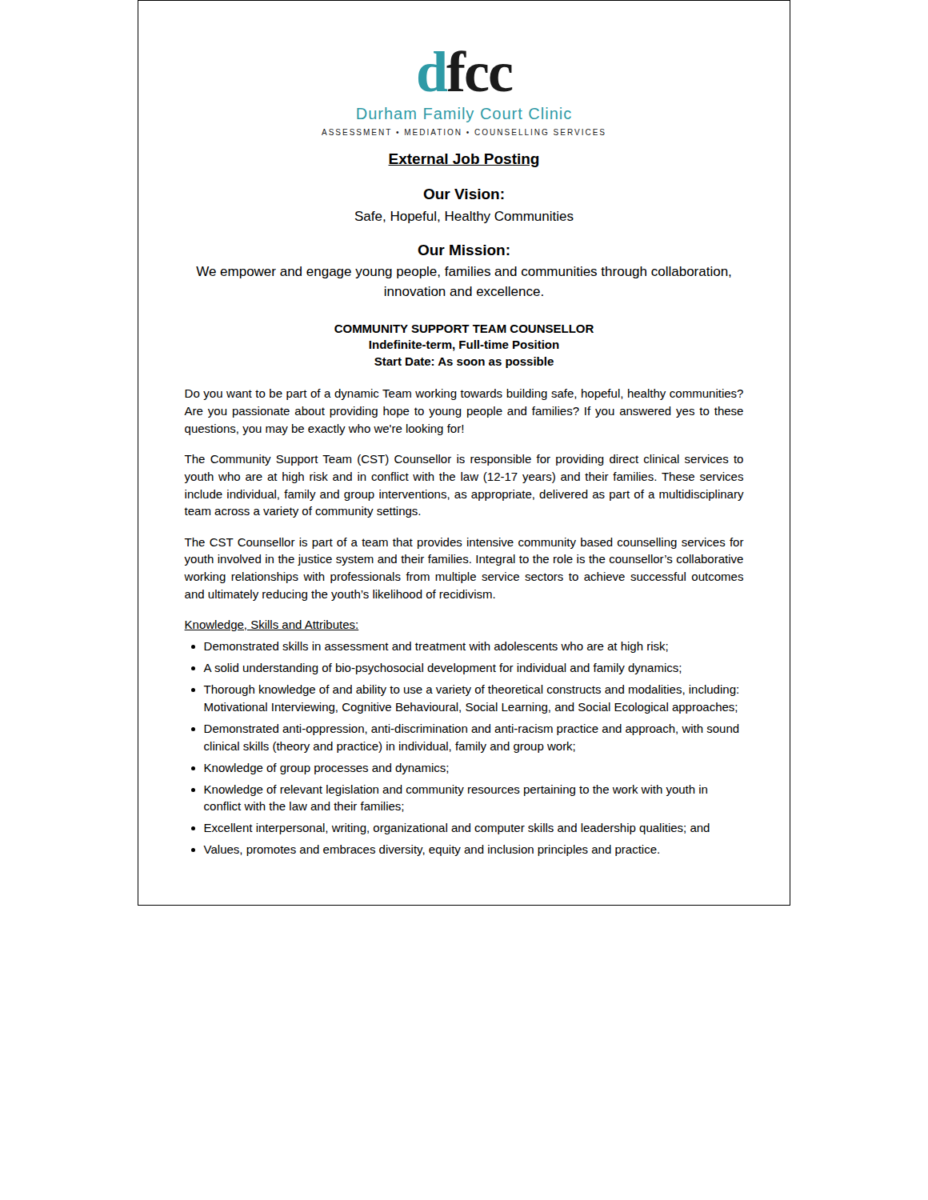dfcc
Durham Family Court Clinic
ASSESSMENT • MEDIATION • COUNSELLING SERVICES
External Job Posting
Our Vision:
Safe, Hopeful, Healthy Communities
Our Mission:
We empower and engage young people, families and communities through collaboration, innovation and excellence.
COMMUNITY SUPPORT TEAM COUNSELLOR
Indefinite-term, Full-time Position
Start Date: As soon as possible
Do you want to be part of a dynamic Team working towards building safe, hopeful, healthy communities? Are you passionate about providing hope to young people and families? If you answered yes to these questions, you may be exactly who we're looking for!
The Community Support Team (CST) Counsellor is responsible for providing direct clinical services to youth who are at high risk and in conflict with the law (12-17 years) and their families. These services include individual, family and group interventions, as appropriate, delivered as part of a multidisciplinary team across a variety of community settings.
The CST Counsellor is part of a team that provides intensive community based counselling services for youth involved in the justice system and their families. Integral to the role is the counsellor’s collaborative working relationships with professionals from multiple service sectors to achieve successful outcomes and ultimately reducing the youth’s likelihood of recidivism.
Knowledge, Skills and Attributes:
Demonstrated skills in assessment and treatment with adolescents who are at high risk;
A solid understanding of bio-psychosocial development for individual and family dynamics;
Thorough knowledge of and ability to use a variety of theoretical constructs and modalities, including: Motivational Interviewing, Cognitive Behavioural, Social Learning, and Social Ecological approaches;
Demonstrated anti-oppression, anti-discrimination and anti-racism practice and approach, with sound clinical skills (theory and practice) in individual, family and group work;
Knowledge of group processes and dynamics;
Knowledge of relevant legislation and community resources pertaining to the work with youth in conflict with the law and their families;
Excellent interpersonal, writing, organizational and computer skills and leadership qualities; and
Values, promotes and embraces diversity, equity and inclusion principles and practice.